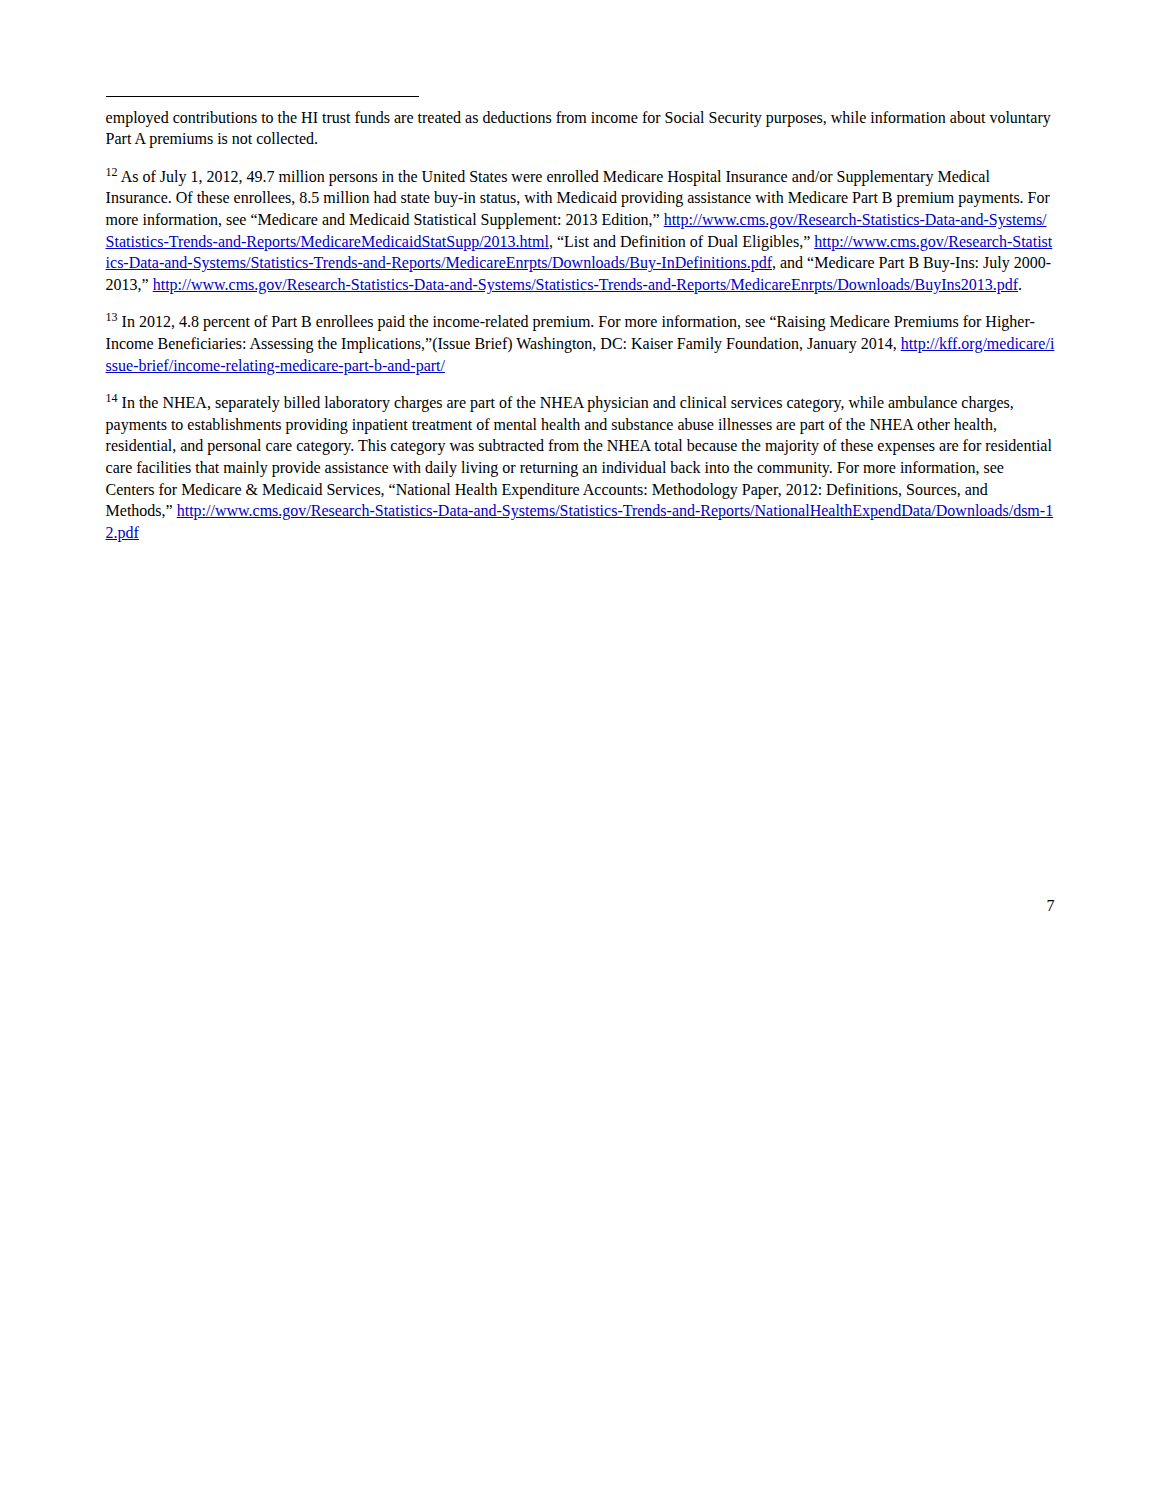employed contributions to the HI trust funds are treated as deductions from income for Social Security purposes, while information about voluntary Part A premiums is not collected.
12 As of July 1, 2012, 49.7 million persons in the United States were enrolled Medicare Hospital Insurance and/or Supplementary Medical Insurance. Of these enrollees, 8.5 million had state buy-in status, with Medicaid providing assistance with Medicare Part B premium payments. For more information, see “Medicare and Medicaid Statistical Supplement: 2013 Edition,” http://www.cms.gov/Research-Statistics-Data-and-Systems/Statistics-Trends-and-Reports/MedicareMedicaidStatSupp/2013.html, “List and Definition of Dual Eligibles,” http://www.cms.gov/Research-Statistics-Data-and-Systems/Statistics-Trends-and-Reports/MedicareEnrpts/Downloads/Buy-InDefinitions.pdf, and “Medicare Part B Buy-Ins: July 2000-2013,” http://www.cms.gov/Research-Statistics-Data-and-Systems/Statistics-Trends-and-Reports/MedicareEnrpts/Downloads/BuyIns2013.pdf.
13 In 2012, 4.8 percent of Part B enrollees paid the income-related premium. For more information, see “Raising Medicare Premiums for Higher-Income Beneficiaries: Assessing the Implications,”(Issue Brief) Washington, DC: Kaiser Family Foundation, January 2014, http://kff.org/medicare/issue-brief/income-relating-medicare-part-b-and-part/
14 In the NHEA, separately billed laboratory charges are part of the NHEA physician and clinical services category, while ambulance charges, payments to establishments providing inpatient treatment of mental health and substance abuse illnesses are part of the NHEA other health, residential, and personal care category. This category was subtracted from the NHEA total because the majority of these expenses are for residential care facilities that mainly provide assistance with daily living or returning an individual back into the community. For more information, see Centers for Medicare & Medicaid Services, “National Health Expenditure Accounts: Methodology Paper, 2012: Definitions, Sources, and Methods,” http://www.cms.gov/Research-Statistics-Data-and-Systems/Statistics-Trends-and-Reports/NationalHealthExpendData/Downloads/dsm-12.pdf
7